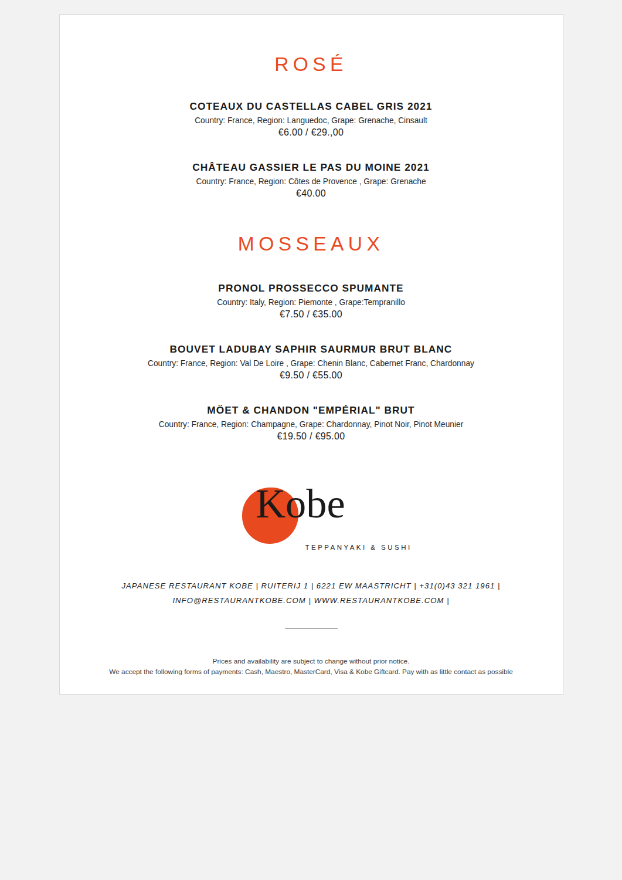ROSÉ
Coteaux du Castellas Cabel Gris 2021
Country: France, Region: Languedoc, Grape: Grenache, Cinsault
€6.00 / €29.,00
Château Gassier Le Pas du Moine 2021
Country: France, Region: Côtes de Provence , Grape: Grenache
€40.00
MOSSEAUX
Pronol Prossecco Spumante
Country: Italy, Region: Piemonte , Grape:Tempranillo
€7.50 / €35.00
Bouvet Ladubay Saphir Saurmur Brut Blanc
Country: France, Region: Val De Loire , Grape: Chenin Blanc, Cabernet Franc, Chardonnay
€9.50 / €55.00
Möet & Chandon "Empérial" Brut
Country: France, Region: Champagne, Grape: Chardonnay, Pinot Noir, Pinot Meunier
€19.50 / €95.00
Kobe TEPPANYAKI & SUSHI
Japanese Restaurant Kobe | Ruiterij 1 | 6221 EW Maastricht | +31(0)43 321 1961 |
info@restaurantkobe.com | www.restaurantkobe.com |
Prices and availability are subject to change without prior notice.
We accept the following forms of payments: Cash, Maestro, MasterCard, Visa & Kobe Giftcard. Pay with as little contact as possible